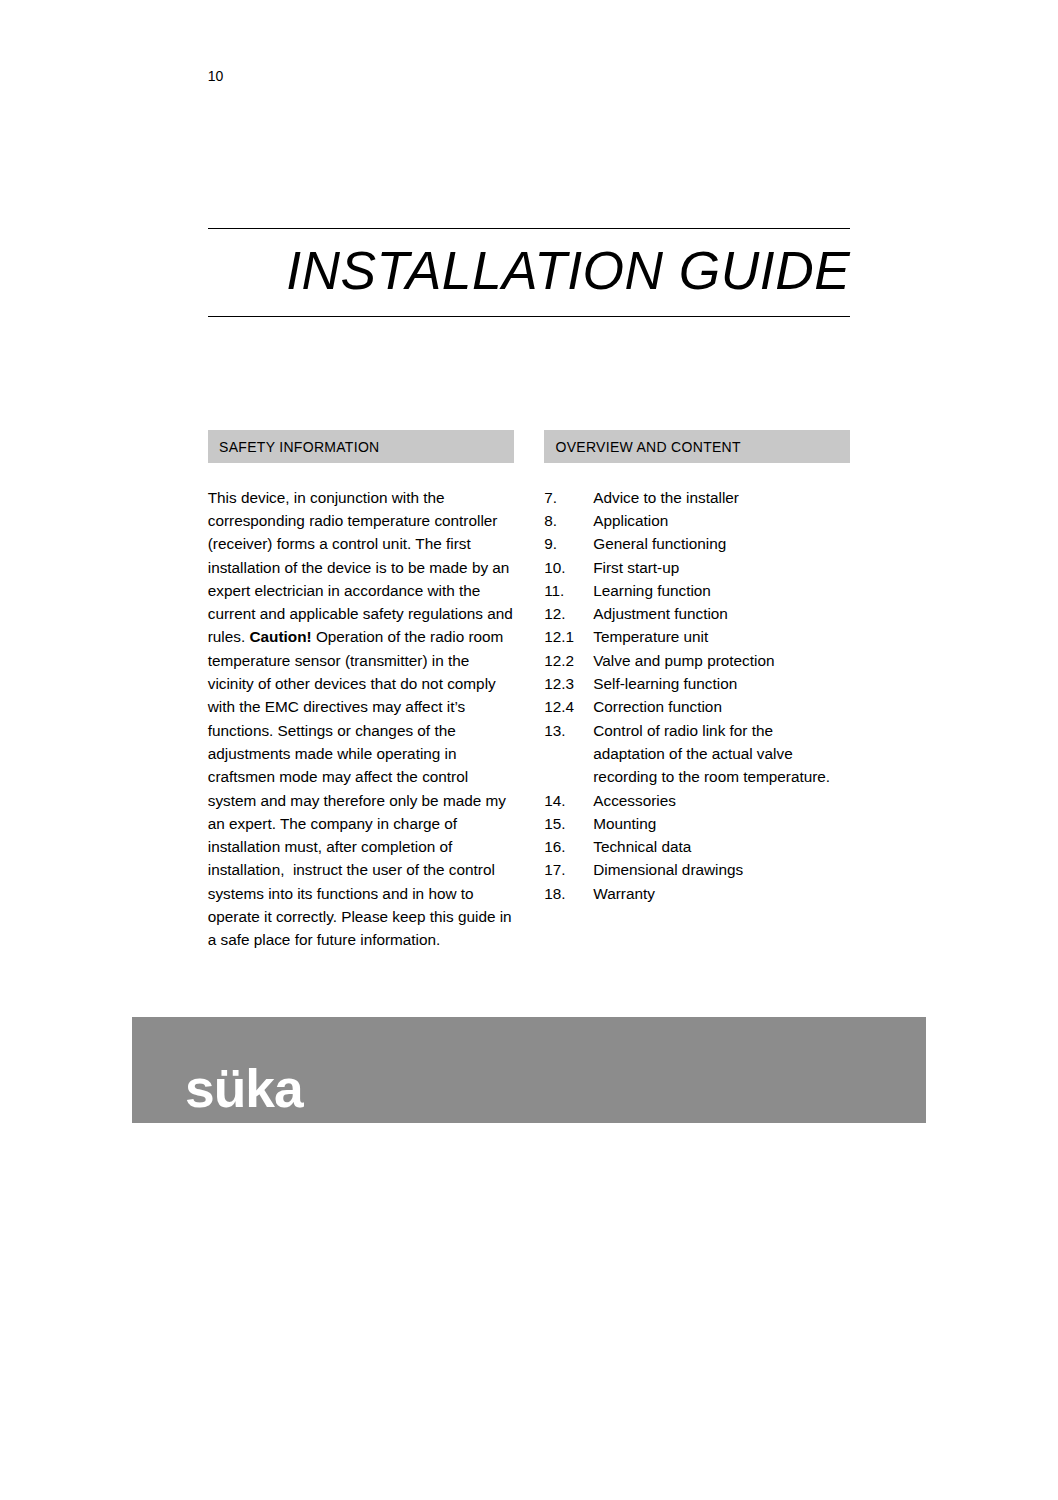10
INSTALLATION GUIDE
SAFETY INFORMATION
This device, in conjunction with the corresponding radio temperature controller (receiver) forms a control unit. The first installation of the device is to be made by an expert electrician in accordance with the current and applicable safety regulations and rules. Caution! Operation of the radio room temperature sensor (transmitter) in the vicinity of other devices that do not comply with the EMC directives may affect it’s functions. Settings or changes of the adjustments made while operating in craftsmen mode may affect the control system and may therefore only be made my an expert. The company in charge of installation must, after completion of installation, instruct the user of the control systems into its functions and in how to operate it correctly. Please keep this guide in a safe place for future information.
OVERVIEW AND CONTENT
7. Advice to the installer
8. Application
9. General functioning
10. First start-up
11. Learning function
12. Adjustment function
12.1 Temperature unit
12.2 Valve and pump protection
12.3 Self-learning function
12.4 Correction function
13. Control of radio link for the
adaptation of the actual valve
recording to the room temperature.
14. Accessories
15. Mounting
16. Technical data
17. Dimensional drawings
18. Warranty
süka